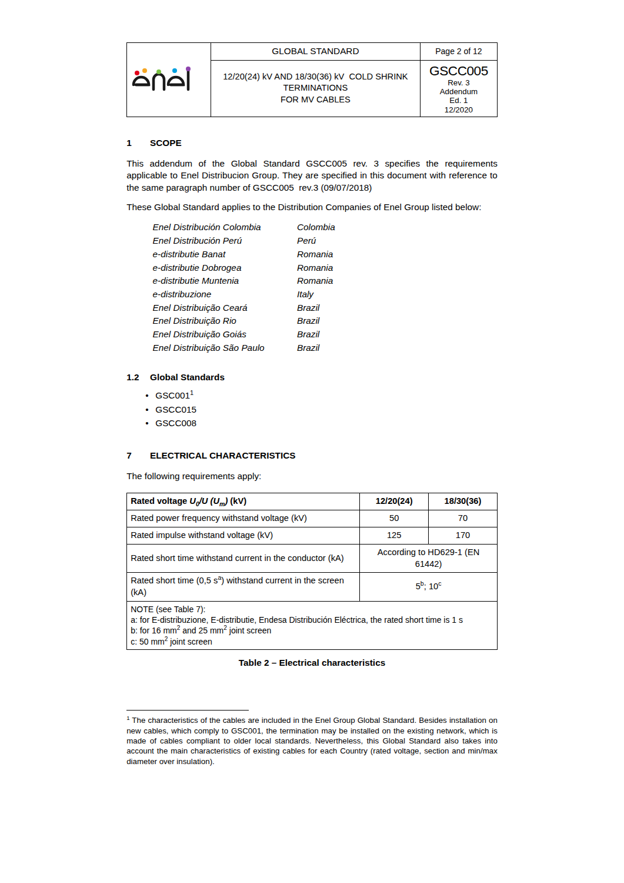| | GLOBAL STANDARD | Page 2 of 12 |
| 12/20(24) kV AND 18/30(36) kV COLD SHRINK TERMINATIONS FOR MV CABLES | GSCC005 Rev. 3 Addendum Ed. 1 12/2020 |
1 SCOPE
This addendum of the Global Standard GSCC005 rev. 3 specifies the requirements applicable to Enel Distribucion Group. They are specified in this document with reference to the same paragraph number of GSCC005 rev.3 (09/07/2018)
These Global Standard applies to the Distribution Companies of Enel Group listed below:
Enel Distribución Colombia Colombia
Enel Distribución Perú Perú
e-distributie Banat Romania
e-distributie Dobrogea Romania
e-distributie Muntenia Romania
e-distribuzione Italy
Enel Distribuição Ceará Brazil
Enel Distribuição Rio Brazil
Enel Distribuição Goiás Brazil
Enel Distribuição São Paulo Brazil
1.2 Global Standards
GSC0011
GSCC015
GSCC008
7 ELECTRICAL CHARACTERISTICS
The following requirements apply:
| Rated voltage U 0 /U (U m ) (kV) | 12/20(24) | 18/30(36) |
| --- | --- | --- |
| Rated power frequency withstand voltage (kV) | 50 | 70 |
| Rated impulse withstand voltage (kV) | 125 | 170 |
| Rated short time withstand current in the conductor (kA) | According to HD629-1 (EN 61442) |
| Rated short time (0,5 s a ) withstand current in the screen (kA) | 5 b ; 10 c |
| NOTE (see Table 7): a: for E-distribuzione, E-distributie, Endesa Distribución Eléctrica, the rated short time is 1 s b: for 16 mm 2 and 25 mm 2 joint screen c: 50 mm 2 joint screen |
Table 2 – Electrical characteristics
1 The characteristics of the cables are included in the Enel Group Global Standard. Besides installation on new cables, which comply to GSC001, the termination may be installed on the existing network, which is made of cables compliant to older local standards. Nevertheless, this Global Standard also takes into account the main characteristics of existing cables for each Country (rated voltage, section and min/max diameter over insulation).